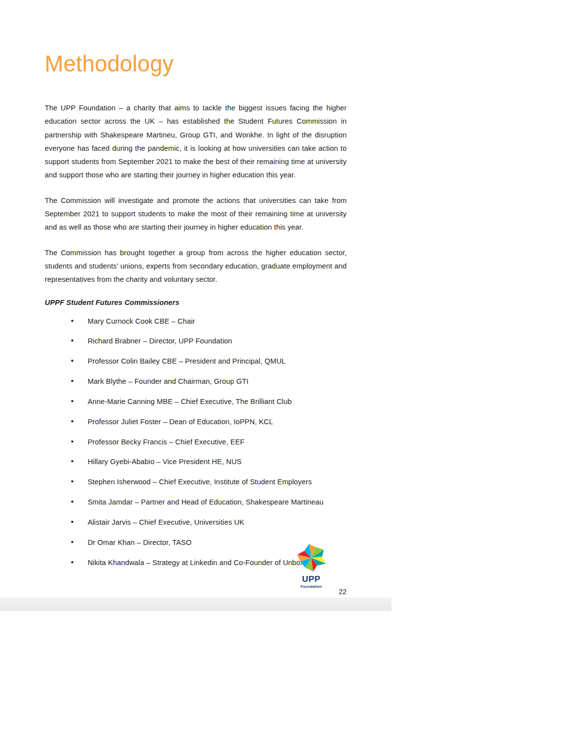Methodology
The UPP Foundation – a charity that aims to tackle the biggest issues facing the higher education sector across the UK – has established the Student Futures Commission in partnership with Shakespeare Martineu, Group GTI, and Wonkhe. In light of the disruption everyone has faced during the pandemic, it is looking at how universities can take action to support students from September 2021 to make the best of their remaining time at university and support those who are starting their journey in higher education this year.
The Commission will investigate and promote the actions that universities can take from September 2021 to support students to make the most of their remaining time at university and as well as those who are starting their journey in higher education this year.
The Commission has brought together a group from across the higher education sector, students and students’ unions, experts from secondary education, graduate employment and representatives from the charity and voluntary sector.
UPPF Student Futures Commissioners
Mary Curnock Cook CBE – Chair
Richard Brabner – Director, UPP Foundation
Professor Colin Bailey CBE – President and Principal, QMUL
Mark Blythe – Founder and Chairman, Group GTI
Anne-Marie Canning MBE – Chief Executive, The Brilliant Club
Professor Juliet Foster – Dean of Education, IoPPN, KCL
Professor Becky Francis – Chief Executive, EEF
Hillary Gyebi-Ababio – Vice President HE, NUS
Stephen Isherwood – Chief Executive, Institute of Student Employers
Smita Jamdar – Partner and Head of Education, Shakespeare Martineau
Alistair Jarvis – Chief Executive, Universities UK
Dr Omar Khan – Director, TASO
Nikita Khandwala – Strategy at Linkedin and Co-Founder of Unbox
UPP
Foundation
22